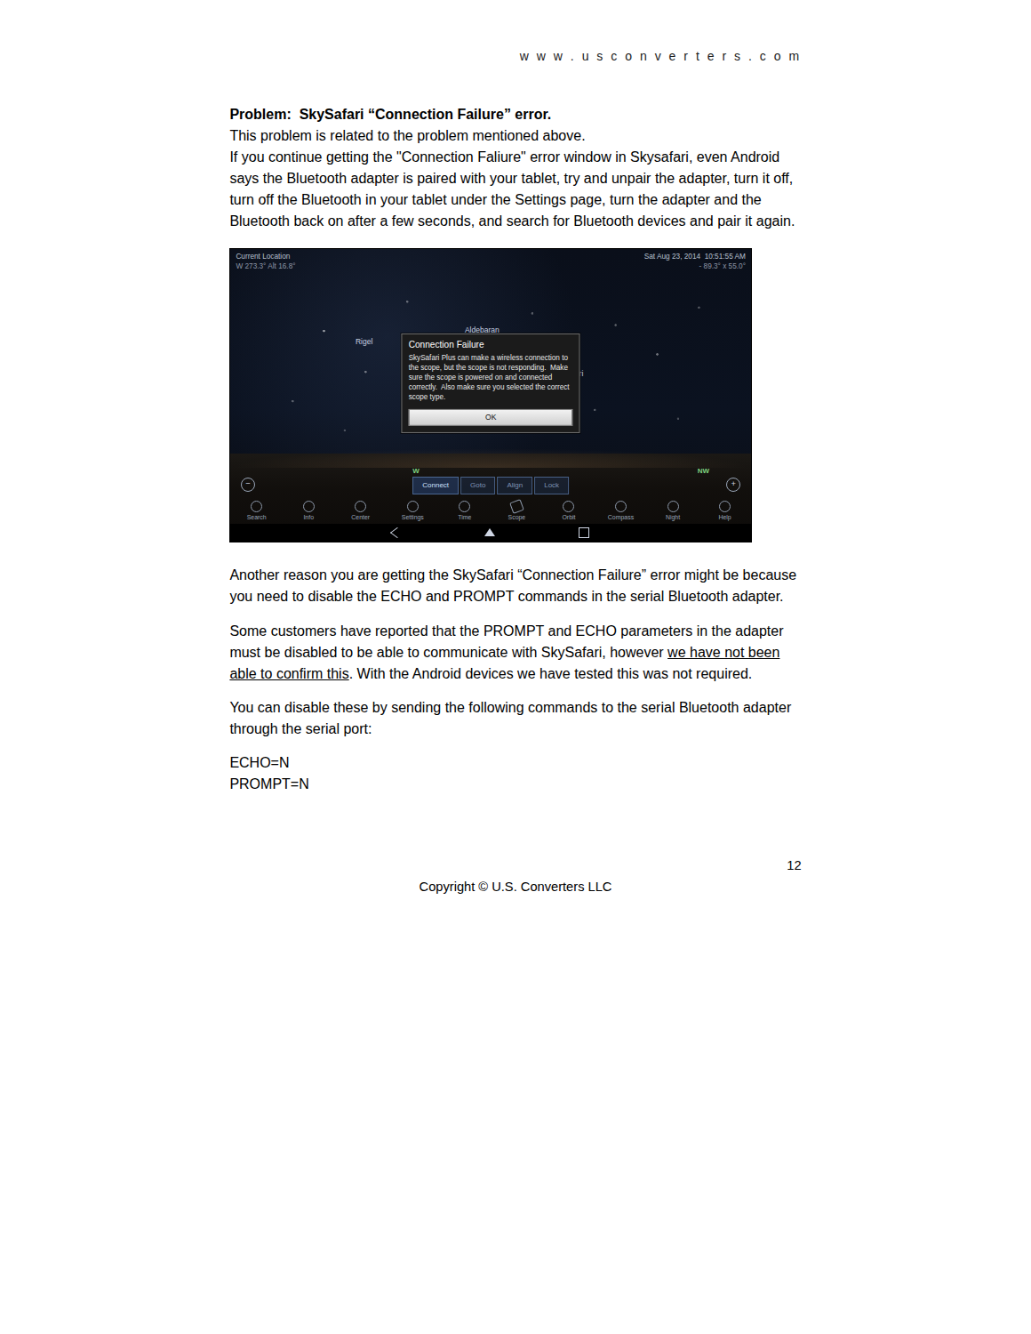w w w . u s c o n v e r t e r s . c o m
Problem: SkySafari “Connection Failure” error.
This problem is related to the problem mentioned above.
If you continue getting the "Connection Faliure" error window in Skysafari, even Android says the Bluetooth adapter is paired with your tablet, try and unpair the adapter, turn it off, turn off the Bluetooth in your tablet under the Settings page, turn the adapter and the Bluetooth back on after a few seconds, and search for Bluetooth devices and pair it again.
Current Location
W 273.3° Alt 16.8°
Sat Aug 23, 2014 10:51:55 AM
- 89.3° x 55.0°
Aldebaran
Rigel
Ari
Connection Failure
SkySafari Plus can make a wireless connection to the scope, but the scope is not responding. Make sure the scope is powered on and connected correctly. Also make sure you selected the correct scope type.
OK
Connect Goto Align Lock
−
+
W
NW
Search
Info
Center
Settings
Time
Scope
Orbit
Compass
Night
Help
Another reason you are getting the SkySafari “Connection Failure” error might be because you need to disable the ECHO and PROMPT commands in the serial Bluetooth adapter.
Some customers have reported that the PROMPT and ECHO parameters in the adapter must be disabled to be able to communicate with SkySafari, however we have not been able to confirm this. With the Android devices we have tested this was not required.
You can disable these by sending the following commands to the serial Bluetooth adapter through the serial port:
ECHO=N
PROMPT=N
12
Copyright © U.S. Converters LLC